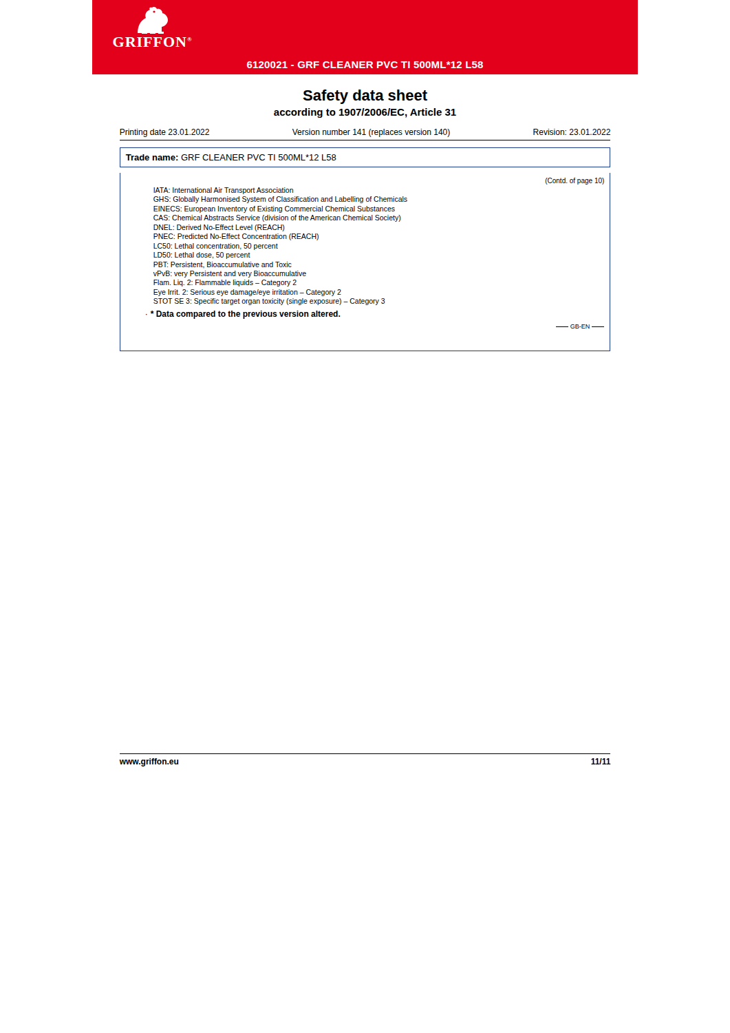GRIFFON®
6120021 - GRF CLEANER PVC TI 500ML*12 L58
Safety data sheet
according to 1907/2006/EC, Article 31
Printing date 23.01.2022 Version number 141 (replaces version 140) Revision: 23.01.2022
Trade name: GRF CLEANER PVC TI 500ML*12 L58
(Contd. of page 10)
IATA: International Air Transport Association
GHS: Globally Harmonised System of Classification and Labelling of Chemicals
EINECS: European Inventory of Existing Commercial Chemical Substances
CAS: Chemical Abstracts Service (division of the American Chemical Society)
DNEL: Derived No-Effect Level (REACH)
PNEC: Predicted No-Effect Concentration (REACH)
LC50: Lethal concentration, 50 percent
LD50: Lethal dose, 50 percent
PBT: Persistent, Bioaccumulative and Toxic
vPvB: very Persistent and very Bioaccumulative
Flam. Liq. 2: Flammable liquids – Category 2
Eye Irrit. 2: Serious eye damage/eye irritation – Category 2
STOT SE 3: Specific target organ toxicity (single exposure) – Category 3
·* Data compared to the previous version altered.
GB-EN
www.griffon.eu 11/11